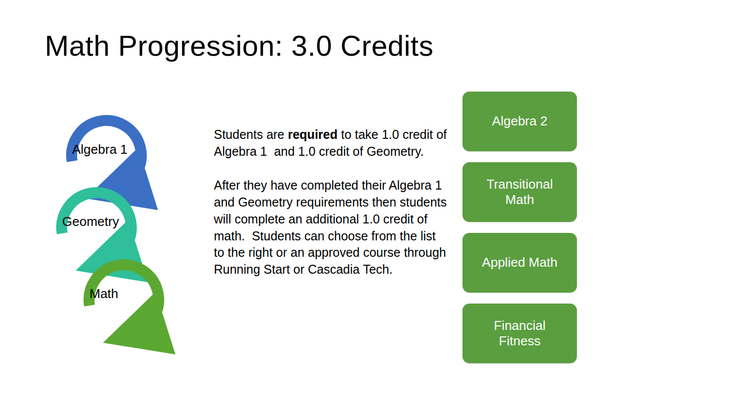Math Progression: 3.0 Credits
Math course progression diagram Three interlocking circular arrows labeled Algebra 1, Geometry, and Math, each pointing to the next. Algebra 1 Geometry Math
Students are required to take 1.0 credit of Algebra 1 and 1.0 credit of Geometry.
After they have completed their Algebra 1 and Geometry requirements then students will complete an additional 1.0 credit of math. Students can choose from the list to the right or an approved course through Running Start or Cascadia Tech.
Algebra 2
Transitional
Math
Applied Math
Financial
Fitness